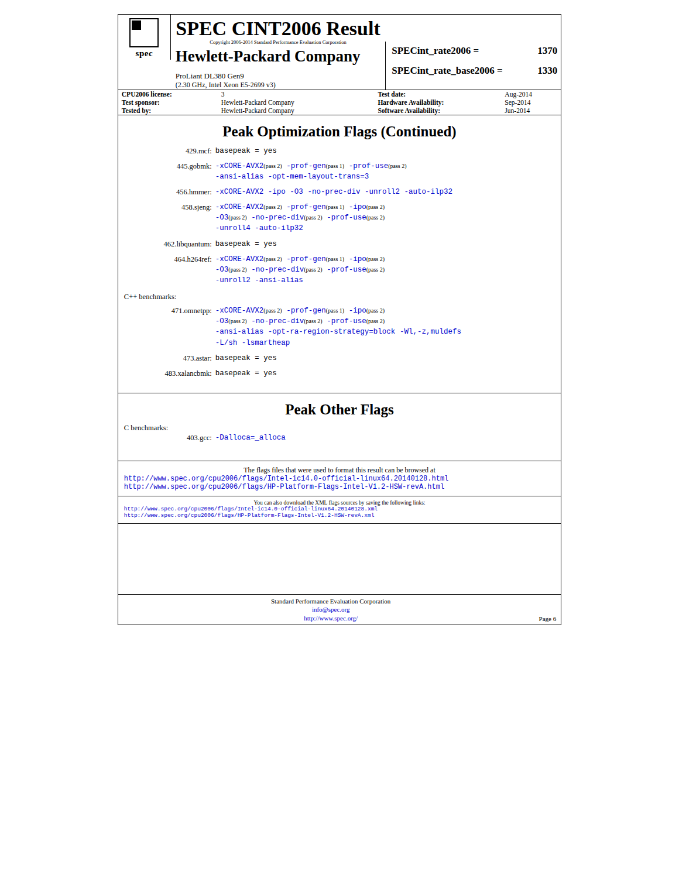spec
SPEC CINT2006 Result
Copyright 2006-2014 Standard Performance Evaluation Corporation
Hewlett-Packard Company
ProLiant DL380 Gen9 (2.30 GHz, Intel Xeon E5-2699 v3)
SPECint_rate2006 =1370
SPECint_rate_base2006 =1330
| CPU2006 license: | 3 | | Test date: | Aug-2014 |
| Test sponsor: | Hewlett-Packard Company | | Hardware Availability: | Sep-2014 |
| Tested by: | Hewlett-Packard Company | | Software Availability: | Jun-2014 |
Peak Optimization Flags (Continued)
429.mcf:
basepeak = yes
445.gobmk:
-xCORE-AVX2(pass 2) -prof-gen(pass 1) -prof-use(pass 2)
-ansi-alias -opt-mem-layout-trans=3
456.hmmer:
-xCORE-AVX2 -ipo -O3 -no-prec-div -unroll2 -auto-ilp32
458.sjeng:
-xCORE-AVX2(pass 2) -prof-gen(pass 1) -ipo(pass 2)
-O3(pass 2) -no-prec-div(pass 2) -prof-use(pass 2)
-unroll4 -auto-ilp32
462.libquantum:
basepeak = yes
464.h264ref:
-xCORE-AVX2(pass 2) -prof-gen(pass 1) -ipo(pass 2)
-O3(pass 2) -no-prec-div(pass 2) -prof-use(pass 2)
-unroll2 -ansi-alias
C++ benchmarks:
471.omnetpp:
-xCORE-AVX2(pass 2) -prof-gen(pass 1) -ipo(pass 2)
-O3(pass 2) -no-prec-div(pass 2) -prof-use(pass 2)
-ansi-alias -opt-ra-region-strategy=block -Wl,-z,muldefs
-L/sh -lsmartheap
473.astar:
basepeak = yes
483.xalancbmk:
basepeak = yes
Peak Other Flags
C benchmarks:
403.gcc:
-Dalloca=_alloca
The flags files that were used to format this result can be browsed at
http://www.spec.org/cpu2006/flags/Intel-ic14.0-official-linux64.20140128.html
http://www.spec.org/cpu2006/flags/HP-Platform-Flags-Intel-V1.2-HSW-revA.html
You can also download the XML flags sources by saving the following links:
http://www.spec.org/cpu2006/flags/Intel-ic14.0-official-linux64.20140128.xml
http://www.spec.org/cpu2006/flags/HP-Platform-Flags-Intel-V1.2-HSW-revA.xml
Standard Performance Evaluation Corporation
info@spec.org
http://www.spec.org/
Page 6